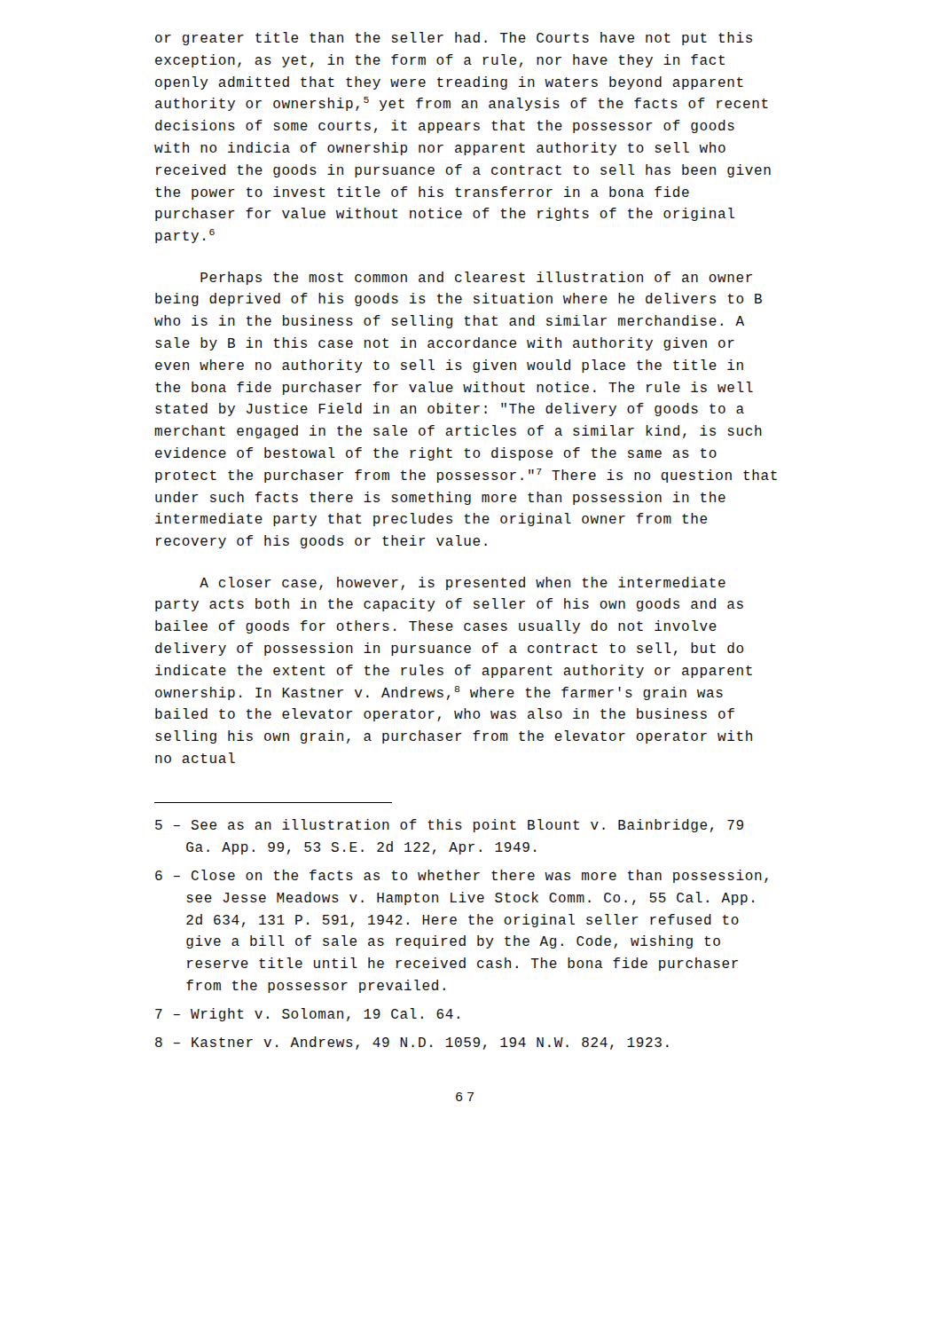or greater title than the seller had. The Courts have not put this exception, as yet, in the form of a rule, nor have they in fact openly admitted that they were treading in waters beyond apparent authority or ownership,5 yet from an analysis of the facts of recent decisions of some courts, it appears that the possessor of goods with no indicia of ownership nor apparent authority to sell who received the goods in pursuance of a contract to sell has been given the power to invest title of his transferror in a bona fide purchaser for value without notice of the rights of the original party.6
Perhaps the most common and clearest illustration of an owner being deprived of his goods is the situation where he delivers to B who is in the business of selling that and similar merchandise. A sale by B in this case not in accordance with authority given or even where no authority to sell is given would place the title in the bona fide purchaser for value without notice. The rule is well stated by Justice Field in an obiter: "The delivery of goods to a merchant engaged in the sale of articles of a similar kind, is such evidence of bestowal of the right to dispose of the same as to protect the purchaser from the possessor."7 There is no question that under such facts there is something more than possession in the intermediate party that precludes the original owner from the recovery of his goods or their value.
A closer case, however, is presented when the intermediate party acts both in the capacity of seller of his own goods and as bailee of goods for others. These cases usually do not involve delivery of possession in pursuance of a contract to sell, but do indicate the extent of the rules of apparent authority or apparent ownership. In Kastner v. Andrews,8 where the farmer's grain was bailed to the elevator operator, who was also in the business of selling his own grain, a purchaser from the elevator operator with no actual
5 – See as an illustration of this point Blount v. Bainbridge, 79 Ga. App. 99, 53 S.E. 2d 122, Apr. 1949.
6 – Close on the facts as to whether there was more than possession, see Jesse Meadows v. Hampton Live Stock Comm. Co., 55 Cal. App. 2d 634, 131 P. 591, 1942. Here the original seller refused to give a bill of sale as required by the Ag. Code, wishing to reserve title until he received cash. The bona fide purchaser from the possessor prevailed.
7 – Wright v. Soloman, 19 Cal. 64.
8 – Kastner v. Andrews, 49 N.D. 1059, 194 N.W. 824, 1923.
67